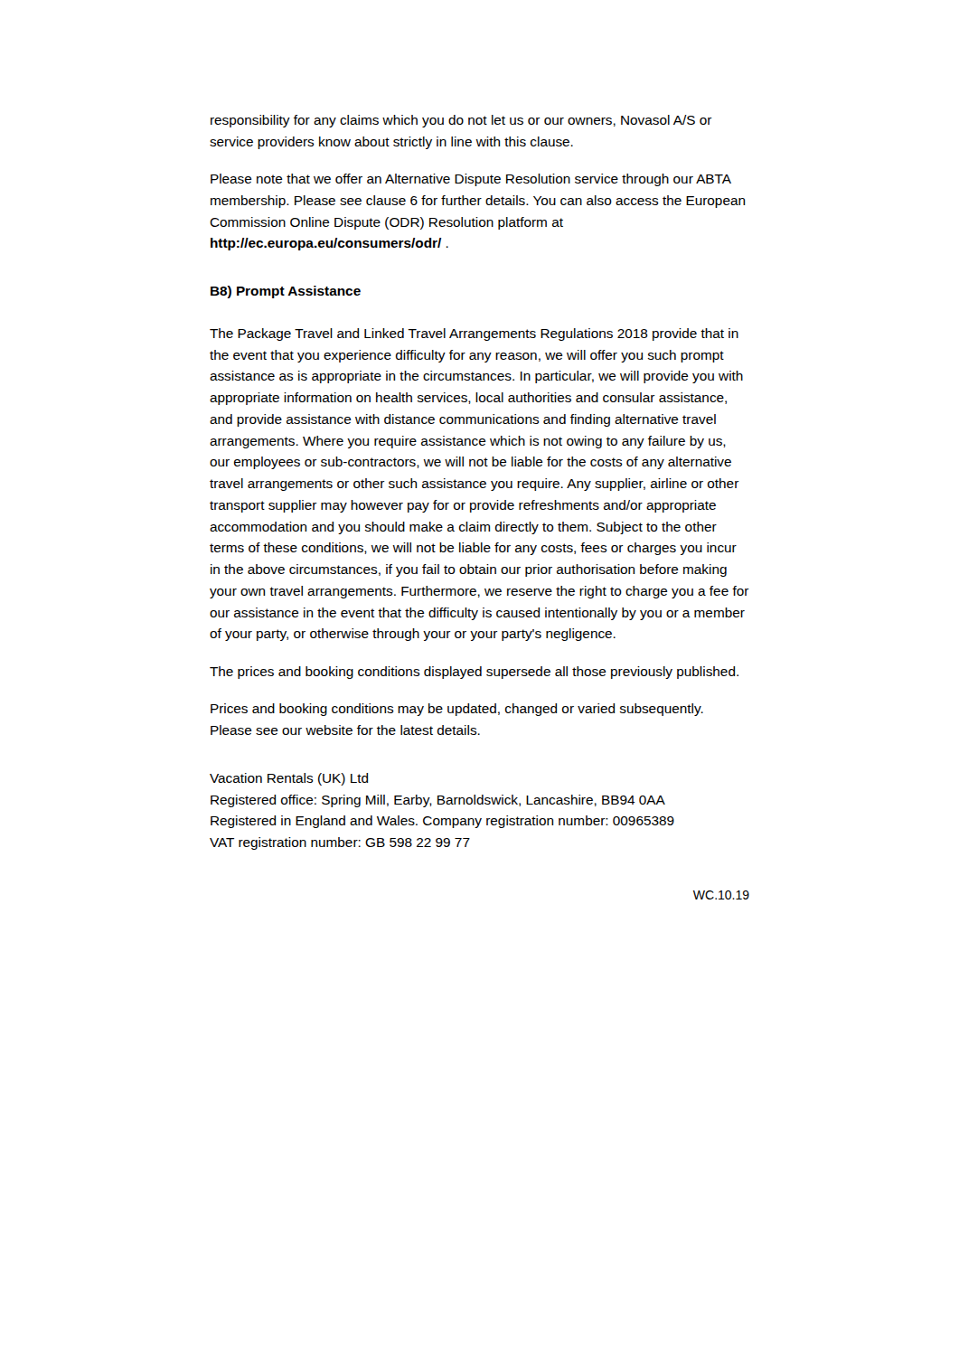responsibility for any claims which you do not let us or our owners, Novasol A/S or service providers know about strictly in line with this clause.
Please note that we offer an Alternative Dispute Resolution service through our ABTA membership. Please see clause 6 for further details. You can also access the European Commission Online Dispute (ODR) Resolution platform at http://ec.europa.eu/consumers/odr/ .
B8) Prompt Assistance
The Package Travel and Linked Travel Arrangements Regulations 2018 provide that in the event that you experience difficulty for any reason, we will offer you such prompt assistance as is appropriate in the circumstances. In particular, we will provide you with appropriate information on health services, local authorities and consular assistance, and provide assistance with distance communications and finding alternative travel arrangements. Where you require assistance which is not owing to any failure by us, our employees or sub-contractors, we will not be liable for the costs of any alternative travel arrangements or other such assistance you require. Any supplier, airline or other transport supplier may however pay for or provide refreshments and/or appropriate accommodation and you should make a claim directly to them. Subject to the other terms of these conditions, we will not be liable for any costs, fees or charges you incur in the above circumstances, if you fail to obtain our prior authorisation before making your own travel arrangements. Furthermore, we reserve the right to charge you a fee for our assistance in the event that the difficulty is caused intentionally by you or a member of your party, or otherwise through your or your party's negligence.
The prices and booking conditions displayed supersede all those previously published.
Prices and booking conditions may be updated, changed or varied subsequently. Please see our website for the latest details.
Vacation Rentals (UK) Ltd Registered office: Spring Mill, Earby, Barnoldswick, Lancashire, BB94 0AA Registered in England and Wales. Company registration number: 00965389 VAT registration number: GB 598 22 99 77
WC.10.19